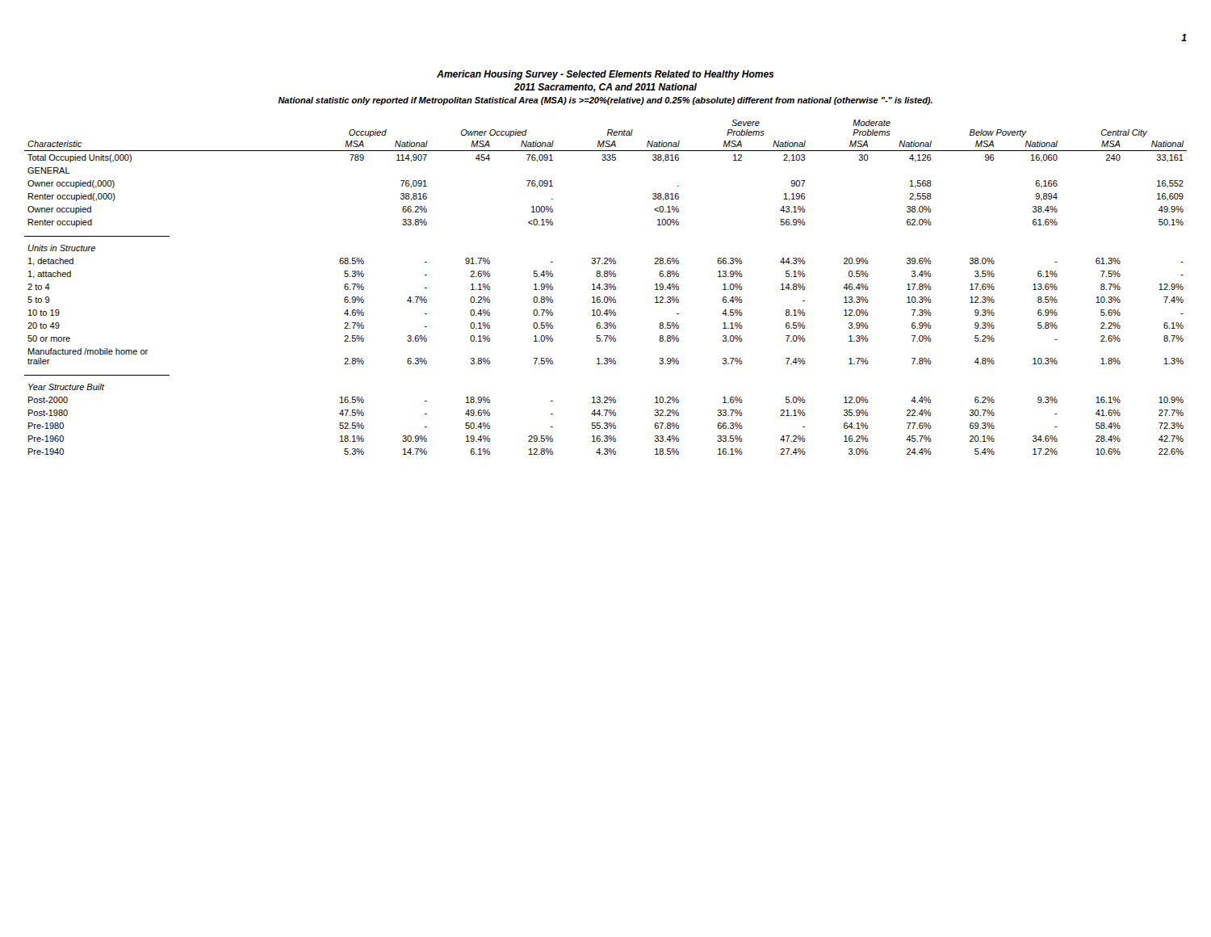1
American Housing Survey - Selected Elements Related to Healthy Homes
2011 Sacramento, CA and 2011 National
National statistic only reported if Metropolitan Statistical Area (MSA) is >=20%(relative) and 0.25% (absolute) different from national (otherwise "-" is listed).
| | Occupied | Owner Occupied | Rental | Severe Problems | Moderate Problems | Below Poverty | Central City |
| --- | --- | --- | --- | --- | --- | --- | --- |
| Characteristic | MSA | National | MSA | National | MSA | National | MSA | National | MSA | National | MSA | National | MSA | National |
| Total Occupied Units(,000) | 789 | 114,907 | 454 | 76,091 | 335 | 38,816 | 12 | 2,103 | 30 | 4,126 | 96 | 16,060 | 240 | 33,161 |
| GENERAL | |
| Owner occupied(,000) | | 76,091 | | 76,091 | | . | | 907 | | 1,568 | | 6,166 | | 16,552 |
| Renter occupied(,000) | | 38,816 | | . | | 38,816 | | 1,196 | | 2,558 | | 9,894 | | 16,609 |
| Owner occupied | | 66.2% | | 100% | | <0.1% | | 43.1% | | 38.0% | | 38.4% | | 49.9% |
| Renter occupied | | 33.8% | | <0.1% | | 100% | | 56.9% | | 62.0% | | 61.6% | | 50.1% |
| Units in Structure | |
| 1, detached | 68.5% | - | 91.7% | - | 37.2% | 28.6% | 66.3% | 44.3% | 20.9% | 39.6% | 38.0% | - | 61.3% | - |
| 1, attached | 5.3% | - | 2.6% | 5.4% | 8.8% | 6.8% | 13.9% | 5.1% | 0.5% | 3.4% | 3.5% | 6.1% | 7.5% | - |
| 2 to 4 | 6.7% | - | 1.1% | 1.9% | 14.3% | 19.4% | 1.0% | 14.8% | 46.4% | 17.8% | 17.6% | 13.6% | 8.7% | 12.9% |
| 5 to 9 | 6.9% | 4.7% | 0.2% | 0.8% | 16.0% | 12.3% | 6.4% | - | 13.3% | 10.3% | 12.3% | 8.5% | 10.3% | 7.4% |
| 10 to 19 | 4.6% | - | 0.4% | 0.7% | 10.4% | - | 4.5% | 8.1% | 12.0% | 7.3% | 9.3% | 6.9% | 5.6% | - |
| 20 to 49 | 2.7% | - | 0.1% | 0.5% | 6.3% | 8.5% | 1.1% | 6.5% | 3.9% | 6.9% | 9.3% | 5.8% | 2.2% | 6.1% |
| 50 or more | 2.5% | 3.6% | 0.1% | 1.0% | 5.7% | 8.8% | 3.0% | 7.0% | 1.3% | 7.0% | 5.2% | - | 2.6% | 8.7% |
| Manufactured /mobile home or trailer | 2.8% | 6.3% | 3.8% | 7.5% | 1.3% | 3.9% | 3.7% | 7.4% | 1.7% | 7.8% | 4.8% | 10.3% | 1.8% | 1.3% |
| Year Structure Built | |
| Post-2000 | 16.5% | - | 18.9% | - | 13.2% | 10.2% | 1.6% | 5.0% | 12.0% | 4.4% | 6.2% | 9.3% | 16.1% | 10.9% |
| Post-1980 | 47.5% | - | 49.6% | - | 44.7% | 32.2% | 33.7% | 21.1% | 35.9% | 22.4% | 30.7% | - | 41.6% | 27.7% |
| Pre-1980 | 52.5% | - | 50.4% | - | 55.3% | 67.8% | 66.3% | - | 64.1% | 77.6% | 69.3% | - | 58.4% | 72.3% |
| Pre-1960 | 18.1% | 30.9% | 19.4% | 29.5% | 16.3% | 33.4% | 33.5% | 47.2% | 16.2% | 45.7% | 20.1% | 34.6% | 28.4% | 42.7% |
| Pre-1940 | 5.3% | 14.7% | 6.1% | 12.8% | 4.3% | 18.5% | 16.1% | 27.4% | 3.0% | 24.4% | 5.4% | 17.2% | 10.6% | 22.6% |